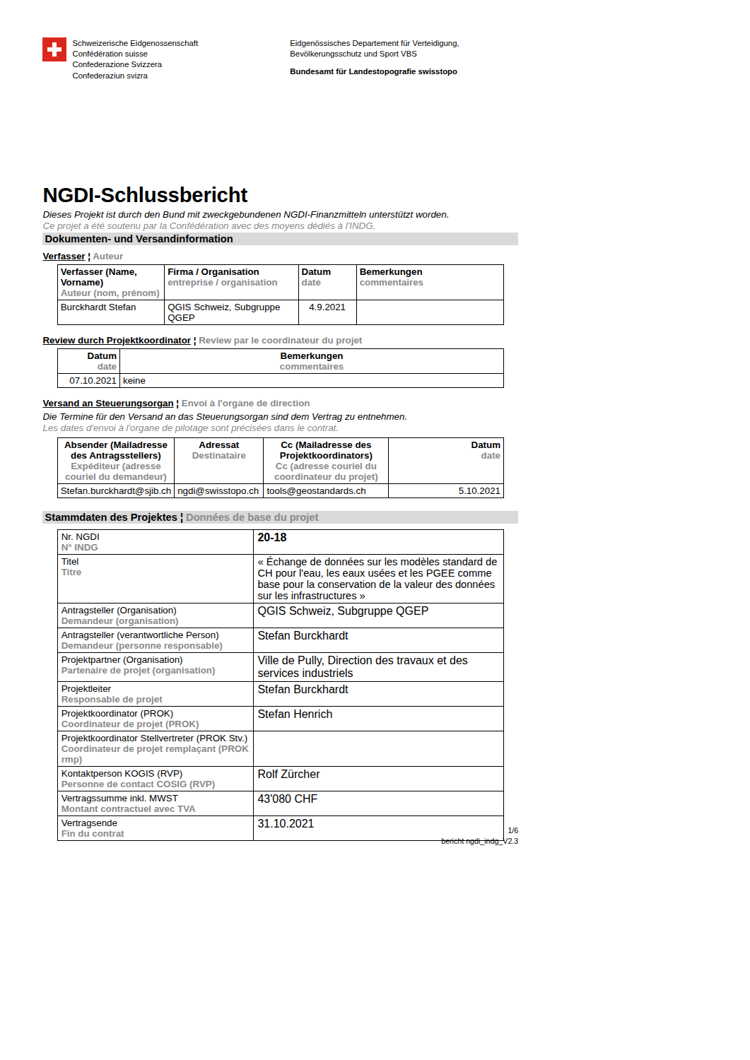Schweizerische Eidgenossenschaft
Confédération suisse
Confederazione Svizzera
Confederaziun svizra
Eidgenössisches Departement für Verteidigung,
Bevölkerungsschutz und Sport VBS
Bundesamt für Landestopografie swisstopo
NGDI-Schlussbericht
Dieses Projekt ist durch den Bund mit zweckgebundenen NGDI-Finanzmitteln unterstützt worden.
Ce projet a été soutenu par la Confédération avec des moyens dédiés à l'INDG.
Dokumenten- und Versandinformation
Verfasser ¦ Auteur
| Verfasser (Name, Vorname) Auteur (nom, prénom) | Firma / Organisation entreprise / organisation | Datum date | Bemerkungen commentaires |
| --- | --- | --- | --- |
| Burckhardt Stefan | QGIS Schweiz, Subgruppe QGEP | 4.9.2021 | |
Review durch Projektkoordinator ¦ Review par le coordinateur du projet
| Datum date | Bemerkungen commentaires |
| --- | --- |
| 07.10.2021 | keine |
Versand an Steuerungsorgan ¦ Envoi à l'organe de direction
Die Termine für den Versand an das Steuerungsorgan sind dem Vertrag zu entnehmen.
Les dates d'envoi à l'organe de pilotage sont précisées dans le contrat.
| Absender (Mailadresse des Antragsstellers) Expéditeur (adresse couriel du demandeur) | Adressat Destinataire | Cc (Mailadresse des Projektkoordinators) Cc (adresse couriel du coordinateur du projet) | Datum date |
| --- | --- | --- | --- |
| Stefan.burckhardt@sjib.ch | ngdi@swisstopo.ch | tools@geostandards.ch | 5.10.2021 |
Stammdaten des Projektes ¦ Données de base du projet
| Nr. NGDI N° INDG | 20-18 |
| Titel Titre | « Échange de données sur les modèles standard de CH pour l'eau, les eaux usées et les PGEE comme base pour la conservation de la valeur des données sur les infrastructures » |
| Antragsteller (Organisation) Demandeur (organisation) | QGIS Schweiz, Subgruppe QGEP |
| Antragsteller (verantwortliche Person) Demandeur (personne responsable) | Stefan Burckhardt |
| Projektpartner (Organisation) Partenaire de projet (organisation) | Ville de Pully, Direction des travaux et des services industriels |
| Projektleiter Responsable de projet | Stefan Burckhardt |
| Projektkoordinator (PROK) Coordinateur de projet (PROK) | Stefan Henrich |
| Projektkoordinator Stellvertreter (PROK Stv.) Coordinateur de projet remplaçant (PROK rmp) | |
| Kontaktperson KOGIS (RVP) Personne de contact COSIG (RVP) | Rolf Zürcher |
| Vertragssumme inkl. MWST Montant contractuel avec TVA | 43'080 CHF |
| Vertragsende Fin du contrat | 31.10.2021 |
1/6
bericht ngdi_indg_V2.3